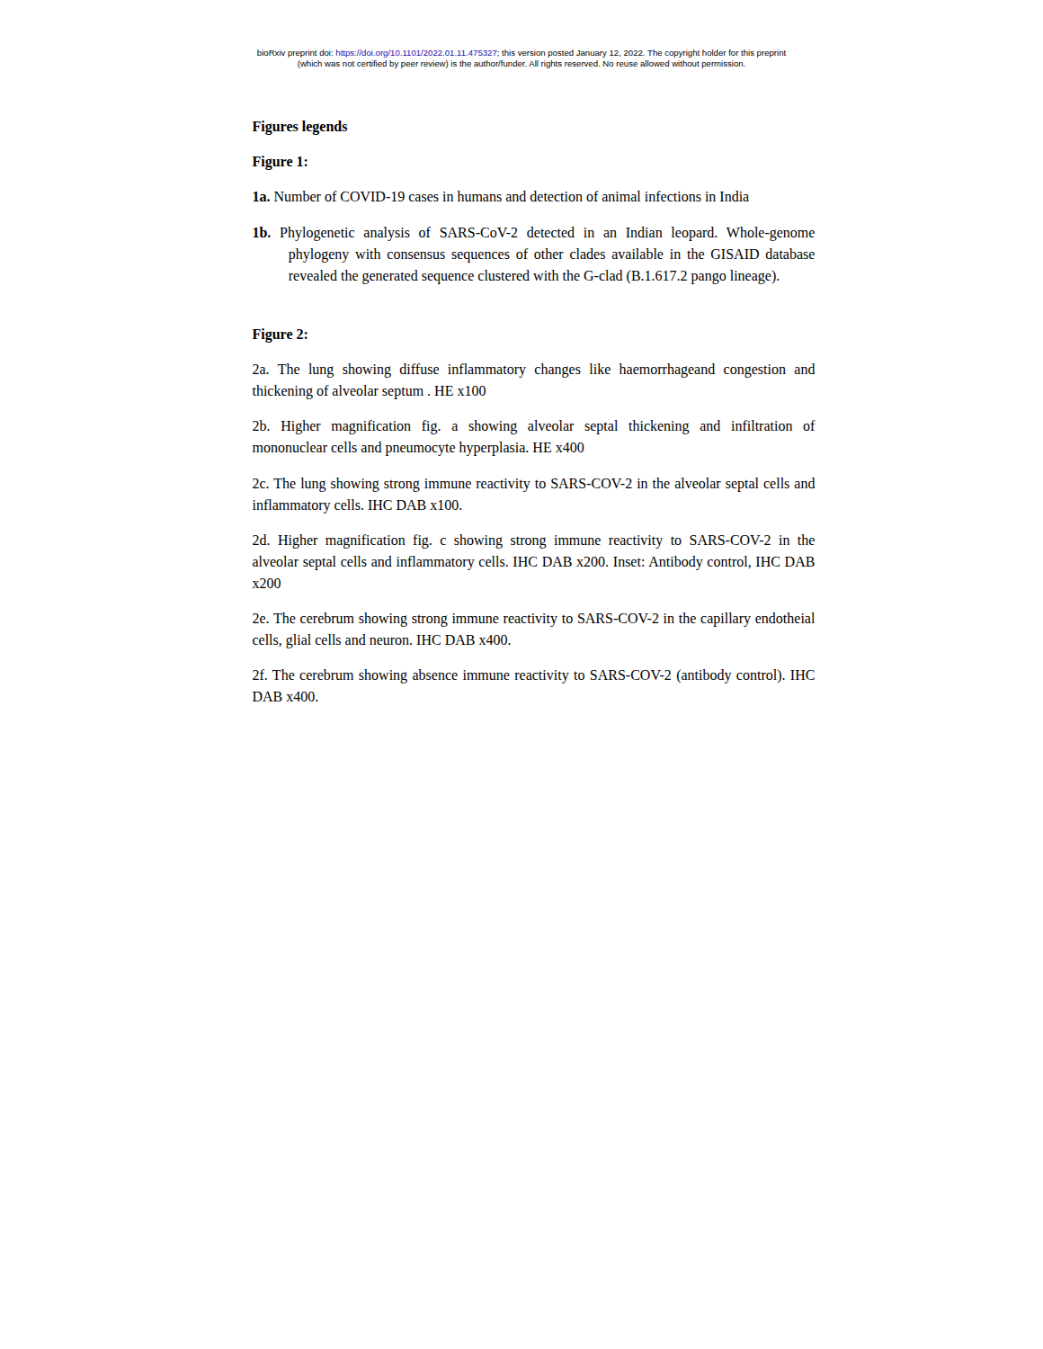bioRxiv preprint doi: https://doi.org/10.1101/2022.01.11.475327; this version posted January 12, 2022. The copyright holder for this preprint
(which was not certified by peer review) is the author/funder. All rights reserved. No reuse allowed without permission.
Figures legends
Figure 1:
1a. Number of COVID-19 cases in humans and detection of animal infections in India
1b. Phylogenetic analysis of SARS-CoV-2 detected in an Indian leopard. Whole-genome phylogeny with consensus sequences of other clades available in the GISAID database revealed the generated sequence clustered with the G-clad (B.1.617.2 pango lineage).
Figure 2:
2a. The lung showing diffuse inflammatory changes like haemorrhageand congestion and thickening of alveolar septum . HE x100
2b. Higher magnification fig. a showing alveolar septal thickening and infiltration of mononuclear cells and pneumocyte hyperplasia. HE x400
2c. The lung showing strong immune reactivity to SARS-COV-2 in the alveolar septal cells and inflammatory cells. IHC DAB x100.
2d. Higher magnification fig. c showing strong immune reactivity to SARS-COV-2 in the alveolar septal cells and inflammatory cells. IHC DAB x200. Inset: Antibody control, IHC DAB x200
2e. The cerebrum showing strong immune reactivity to SARS-COV-2 in the capillary endotheial cells, glial cells and neuron. IHC DAB x400.
2f. The cerebrum showing absence immune reactivity to SARS-COV-2 (antibody control). IHC DAB x400.